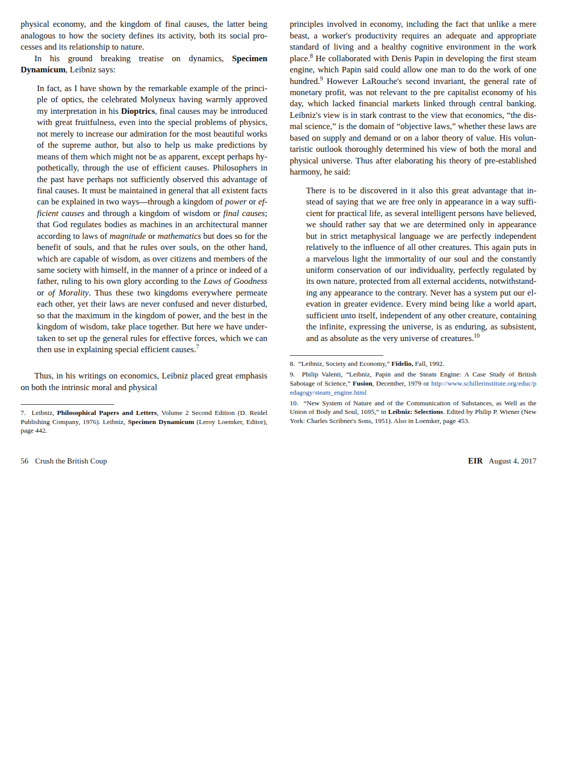physical economy, and the kingdom of final causes, the latter being analogous to how the society defines its activity, both its social processes and its relationship to nature.
In his ground breaking treatise on dynamics, Specimen Dynamicum, Leibniz says:
In fact, as I have shown by the remarkable example of the principle of optics, the celebrated Molyneux having warmly approved my interpretation in his Dioptrics, final causes may be introduced with great fruitfulness, even into the special problems of physics, not merely to increase our admiration for the most beautiful works of the supreme author, but also to help us make predictions by means of them which might not be as apparent, except perhaps hypothetically, through the use of efficient causes. Philosophers in the past have perhaps not sufficiently observed this advantage of final causes. It must be maintained in general that all existent facts can be explained in two ways—through a kingdom of power or efficient causes and through a kingdom of wisdom or final causes; that God regulates bodies as machines in an architectural manner according to laws of magnitude or mathematics but does so for the benefit of souls, and that he rules over souls, on the other hand, which are capable of wisdom, as over citizens and members of the same society with himself, in the manner of a prince or indeed of a father, ruling to his own glory according to the Laws of Goodness or of Morality. Thus these two kingdoms everywhere permeate each other, yet their laws are never confused and never disturbed, so that the maximum in the kingdom of power, and the best in the kingdom of wisdom, take place together. But here we have undertaken to set up the general rules for effective forces, which we can then use in explaining special efficient causes.7
Thus, in his writings on economics, Leibniz placed great emphasis on both the intrinsic moral and physical
7. Leibniz, Philosophical Papers and Letters, Volume 2 Second Edition (D. Reidel Publishing Company, 1976). Leibniz, Specimen Dynamicum (Leroy Loemker, Editor), page 442.
principles involved in economy, including the fact that unlike a mere beast, a worker's productivity requires an adequate and appropriate standard of living and a healthy cognitive environment in the work place.8 He collaborated with Denis Papin in developing the first steam engine, which Papin said could allow one man to do the work of one hundred.9 However LaRouche's second invariant, the general rate of monetary profit, was not relevant to the pre capitalist economy of his day, which lacked financial markets linked through central banking. Leibniz's view is in stark contrast to the view that economics, “the dismal science,” is the domain of “objective laws,” whether these laws are based on supply and demand or on a labor theory of value. His voluntaristic outlook thoroughly determined his view of both the moral and physical universe. Thus after elaborating his theory of pre-established harmony, he said:
There is to be discovered in it also this great advantage that instead of saying that we are free only in appearance in a way sufficient for practical life, as several intelligent persons have believed, we should rather say that we are determined only in appearance but in strict metaphysical language we are perfectly independent relatively to the influence of all other creatures. This again puts in a marvelous light the immortality of our soul and the constantly uniform conservation of our individuality, perfectly regulated by its own nature, protected from all external accidents, notwithstanding any appearance to the contrary. Never has a system put our elevation in greater evidence. Every mind being like a world apart, sufficient unto itself, independent of any other creature, containing the infinite, expressing the universe, is as enduring, as subsistent, and as absolute as the very universe of creatures.10
8. “Leibniz, Society and Economy,” Fidelio, Fall, 1992.
9. Philip Valenti, “Leibniz, Papin and the Steam Engine: A Case Study of British Sabotage of Science,” Fusion, December, 1979 or http://www.schillerinstitute.org/educ/pedagogy/steam_engine.html
10. “New System of Nature and of the Communication of Substances, as Well as the Union of Body and Soul, 1695,” in Leibniz: Selections. Edited by Philip P. Wiener (New York: Charles Scribner's Sons, 1951). Also in Loemker, page 453.
56 Crush the British Coup
EIR August 4, 2017